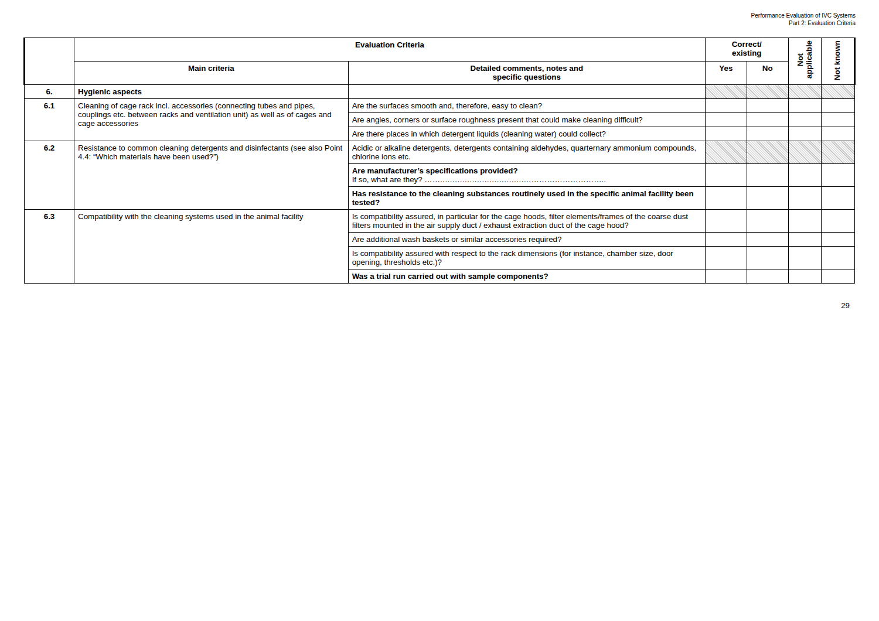Performance Evaluation of IVC Systems
Part 2: Evaluation Criteria
| | Evaluation Criteria | Correct/ existing | Not applicable | Not known |
| --- | --- | --- | --- | --- |
| Main criteria | Detailed comments, notes and specific questions | Yes | No |
| 6. | Hygienic aspects | | | | | |
| 6.1 | Cleaning of cage rack incl. accessories (connecting tubes and pipes, couplings etc. between racks and ventilation unit) as well as of cages and cage accessories | Are the surfaces smooth and, therefore, easy to clean? | | | | |
| Are angles, corners or surface roughness present that could make cleaning difficult? | | | | |
| Are there places in which detergent liquids (cleaning water) could collect? | | | | |
| 6.2 | Resistance to common cleaning detergents and disinfectants (see also Point 4.4: “Which materials have been used?”) | Acidic or alkaline detergents, detergents containing aldehydes, quarternary ammonium compounds, chlorine ions etc. | | | | |
| Are manufacturer’s specifications provided? If so, what are they? …… ..................................... ……………………….. | | | | |
| Has resistance to the cleaning substances routinely used in the specific animal facility been tested? | | | | |
| 6.3 | Compatibility with the cleaning systems used in the animal facility | Is compatibility assured, in particular for the cage hoods, filter elements/frames of the coarse dust filters mounted in the air supply duct / exhaust extraction duct of the cage hood? | | | | |
| Are additional wash baskets or similar accessories required? | | | | |
| Is compatibility assured with respect to the rack dimensions (for instance, chamber size, door opening, thresholds etc.)? | | | | |
| Was a trial run carried out with sample components? | | | | |
29